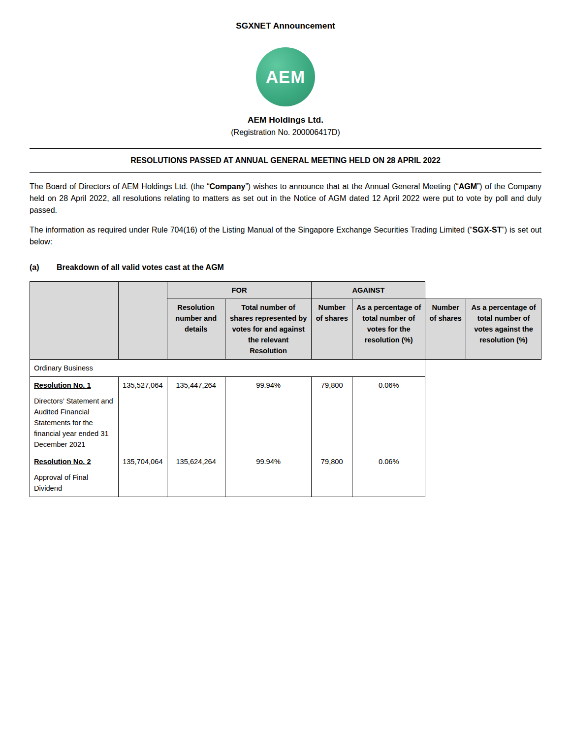SGXNET Announcement
AEM
AEM Holdings Ltd.
(Registration No. 200006417D)
RESOLUTIONS PASSED AT ANNUAL GENERAL MEETING HELD ON 28 APRIL 2022
The Board of Directors of AEM Holdings Ltd. (the “Company”) wishes to announce that at the Annual General Meeting (“AGM”) of the Company held on 28 April 2022, all resolutions relating to matters as set out in the Notice of AGM dated 12 April 2022 were put to vote by poll and duly passed.
The information as required under Rule 704(16) of the Listing Manual of the Singapore Exchange Securities Trading Limited (“SGX-ST”) is set out below:
(a) Breakdown of all valid votes cast at the AGM
| | | FOR | AGAINST |
| --- | --- | --- | --- |
| Resolution number and details | Total number of shares represented by votes for and against the relevant Resolution | Number of shares | As a percentage of total number of votes for the resolution (%) | Number of shares | As a percentage of total number of votes against the resolution (%) |
| Ordinary Business |
| Resolution No. 1 Directors’ Statement and Audited Financial Statements for the financial year ended 31 December 2021 | 135,527,064 | 135,447,264 | 99.94% | 79,800 | 0.06% |
| Resolution No. 2 Approval of Final Dividend | 135,704,064 | 135,624,264 | 99.94% | 79,800 | 0.06% |